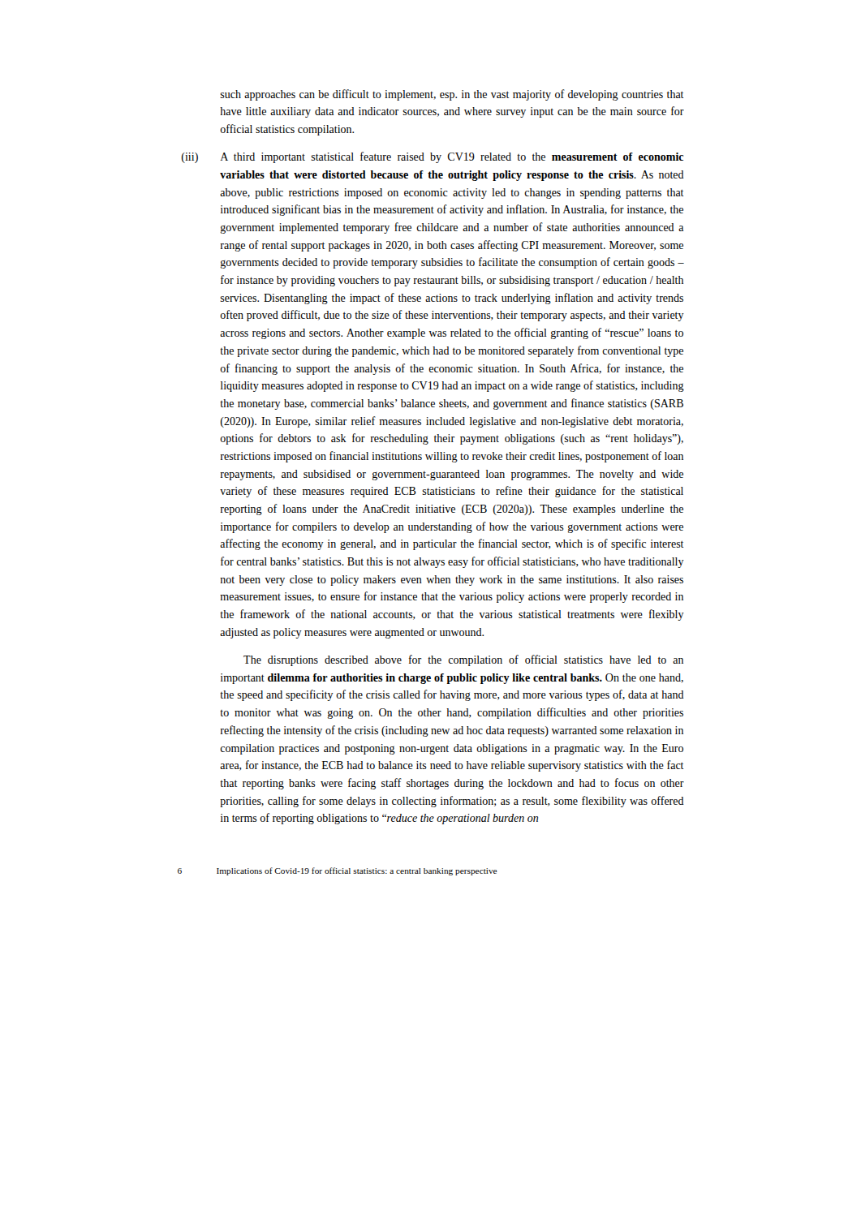such approaches can be difficult to implement, esp. in the vast majority of developing countries that have little auxiliary data and indicator sources, and where survey input can be the main source for official statistics compilation.
(iii)
A third important statistical feature raised by CV19 related to the measurement of economic variables that were distorted because of the outright policy response to the crisis. As noted above, public restrictions imposed on economic activity led to changes in spending patterns that introduced significant bias in the measurement of activity and inflation. In Australia, for instance, the government implemented temporary free childcare and a number of state authorities announced a range of rental support packages in 2020, in both cases affecting CPI measurement. Moreover, some governments decided to provide temporary subsidies to facilitate the consumption of certain goods – for instance by providing vouchers to pay restaurant bills, or subsidising transport / education / health services. Disentangling the impact of these actions to track underlying inflation and activity trends often proved difficult, due to the size of these interventions, their temporary aspects, and their variety across regions and sectors. Another example was related to the official granting of “rescue” loans to the private sector during the pandemic, which had to be monitored separately from conventional type of financing to support the analysis of the economic situation. In South Africa, for instance, the liquidity measures adopted in response to CV19 had an impact on a wide range of statistics, including the monetary base, commercial banks’ balance sheets, and government and finance statistics (SARB (2020)). In Europe, similar relief measures included legislative and non-legislative debt moratoria, options for debtors to ask for rescheduling their payment obligations (such as “rent holidays”), restrictions imposed on financial institutions willing to revoke their credit lines, postponement of loan repayments, and subsidised or government-guaranteed loan programmes. The novelty and wide variety of these measures required ECB statisticians to refine their guidance for the statistical reporting of loans under the AnaCredit initiative (ECB (2020a)). These examples underline the importance for compilers to develop an understanding of how the various government actions were affecting the economy in general, and in particular the financial sector, which is of specific interest for central banks’ statistics. But this is not always easy for official statisticians, who have traditionally not been very close to policy makers even when they work in the same institutions. It also raises measurement issues, to ensure for instance that the various policy actions were properly recorded in the framework of the national accounts, or that the various statistical treatments were flexibly adjusted as policy measures were augmented or unwound.
The disruptions described above for the compilation of official statistics have led to an important dilemma for authorities in charge of public policy like central banks. On the one hand, the speed and specificity of the crisis called for having more, and more various types of, data at hand to monitor what was going on. On the other hand, compilation difficulties and other priorities reflecting the intensity of the crisis (including new ad hoc data requests) warranted some relaxation in compilation practices and postponing non-urgent data obligations in a pragmatic way. In the Euro area, for instance, the ECB had to balance its need to have reliable supervisory statistics with the fact that reporting banks were facing staff shortages during the lockdown and had to focus on other priorities, calling for some delays in collecting information; as a result, some flexibility was offered in terms of reporting obligations to “reduce the operational burden on
6
Implications of Covid-19 for official statistics: a central banking perspective